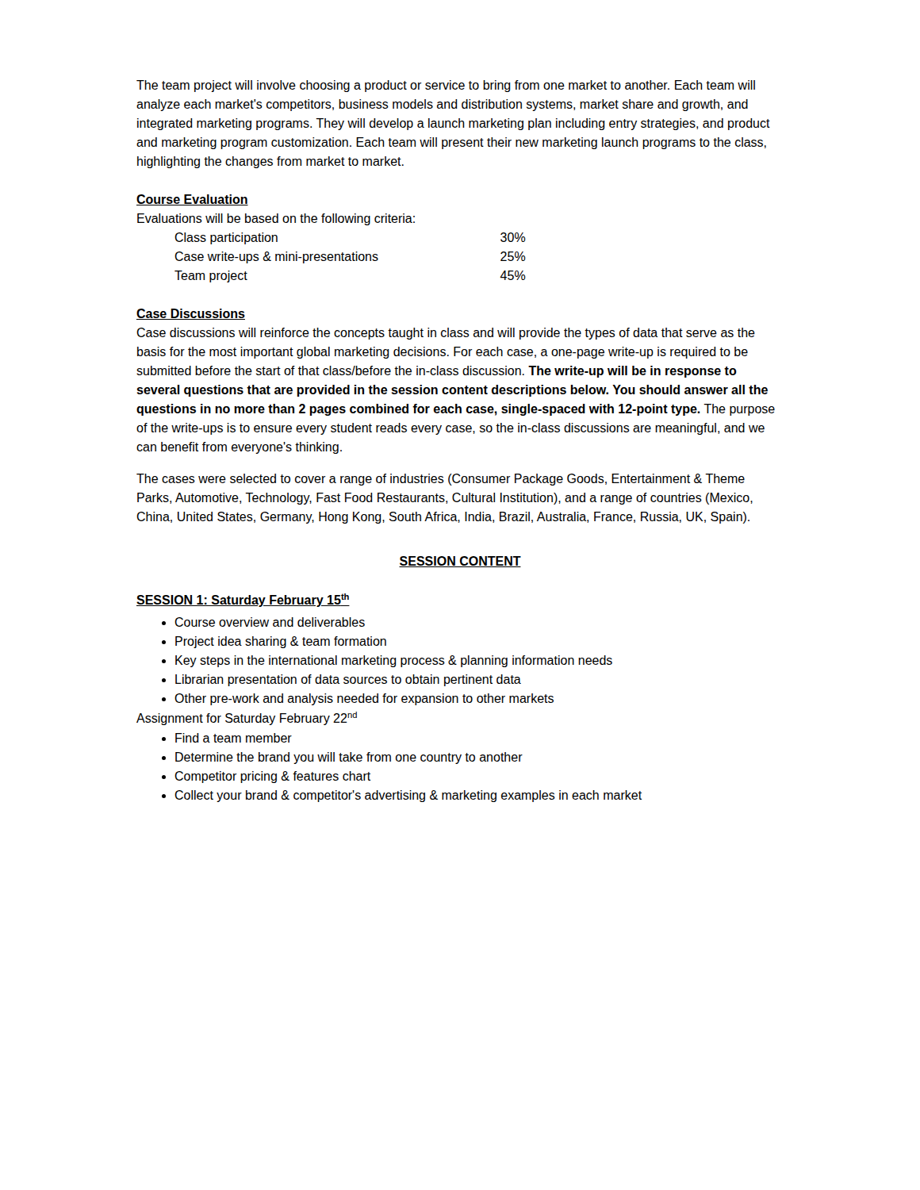The team project will involve choosing a product or service to bring from one market to another. Each team will analyze each market's competitors, business models and distribution systems, market share and growth, and integrated marketing programs. They will develop a launch marketing plan including entry strategies, and product and marketing program customization. Each team will present their new marketing launch programs to the class, highlighting the changes from market to market.
Course Evaluation
Evaluations will be based on the following criteria:
| Class participation | 30% |
| Case write-ups & mini-presentations | 25% |
| Team project | 45% |
Case Discussions
Case discussions will reinforce the concepts taught in class and will provide the types of data that serve as the basis for the most important global marketing decisions. For each case, a one-page write-up is required to be submitted before the start of that class/before the in-class discussion. The write-up will be in response to several questions that are provided in the session content descriptions below. You should answer all the questions in no more than 2 pages combined for each case, single-spaced with 12-point type. The purpose of the write-ups is to ensure every student reads every case, so the in-class discussions are meaningful, and we can benefit from everyone's thinking.
The cases were selected to cover a range of industries (Consumer Package Goods, Entertainment & Theme Parks, Automotive, Technology, Fast Food Restaurants, Cultural Institution), and a range of countries (Mexico, China, United States, Germany, Hong Kong, South Africa, India, Brazil, Australia, France, Russia, UK, Spain).
SESSION CONTENT
SESSION 1: Saturday February 15th
Course overview and deliverables
Project idea sharing & team formation
Key steps in the international marketing process & planning information needs
Librarian presentation of data sources to obtain pertinent data
Other pre-work and analysis needed for expansion to other markets
Assignment for Saturday February 22nd
Find a team member
Determine the brand you will take from one country to another
Competitor pricing & features chart
Collect your brand & competitor's advertising & marketing examples in each market